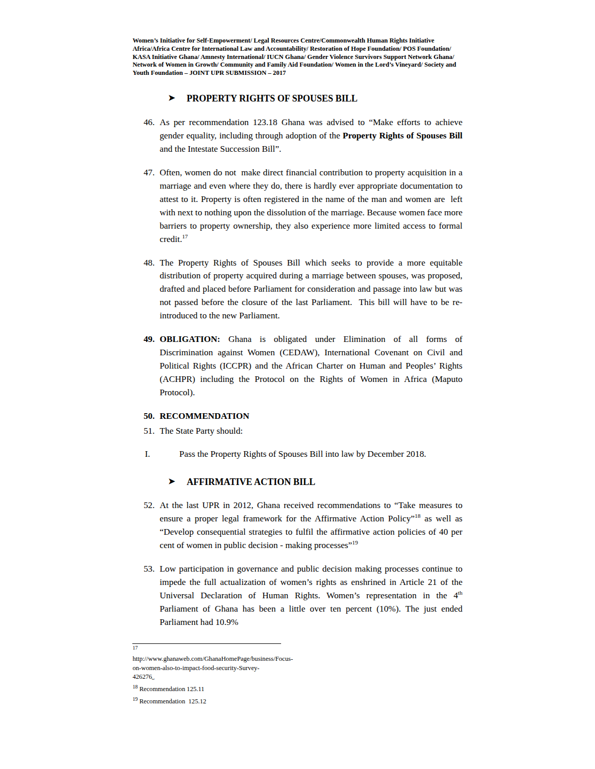Women’s Initiative for Self-Empowerment/ Legal Resources Centre/Commonwealth Human Rights Initiative Africa/Africa Centre for International Law and Accountability/ Restoration of Hope Foundation/ POS Foundation/ KASA Initiative Ghana/ Amnesty International/ IUCN Ghana/ Gender Violence Survivors Support Network Ghana/ Network of Women in Growth/ Community and Family Aid Foundation/ Women in the Lord’s Vineyard/ Society and Youth Foundation – JOINT UPR SUBMISSION – 2017
➤PROPERTY RIGHTS OF SPOUSES BILL
46. As per recommendation 123.18 Ghana was advised to “Make efforts to achieve gender equality, including through adoption of the Property Rights of Spouses Bill and the Intestate Succession Bill”.
47. Often, women do not make direct financial contribution to property acquisition in a marriage and even where they do, there is hardly ever appropriate documentation to attest to it. Property is often registered in the name of the man and women are left with next to nothing upon the dissolution of the marriage. Because women face more barriers to property ownership, they also experience more limited access to formal credit.17
48. The Property Rights of Spouses Bill which seeks to provide a more equitable distribution of property acquired during a marriage between spouses, was proposed, drafted and placed before Parliament for consideration and passage into law but was not passed before the closure of the last Parliament. This bill will have to be re-introduced to the new Parliament.
49. OBLIGATION: Ghana is obligated under Elimination of all forms of Discrimination against Women (CEDAW), International Covenant on Civil and Political Rights (ICCPR) and the African Charter on Human and Peoples’ Rights (ACHPR) including the Protocol on the Rights of Women in Africa (Maputo Protocol).
50. RECOMMENDATION
51. The State Party should:
I. Pass the Property Rights of Spouses Bill into law by December 2018.
➤AFFIRMATIVE ACTION BILL
52. At the last UPR in 2012, Ghana received recommendations to “Take measures to ensure a proper legal framework for the Affirmative Action Policy”18 as well as “Develop consequential strategies to fulfil the affirmative action policies of 40 per cent of women in public decision - making processes”19
53. Low participation in governance and public decision making processes continue to impede the full actualization of women’s rights as enshrined in Article 21 of the Universal Declaration of Human Rights. Women’s representation in the 4th Parliament of Ghana has been a little over ten percent (10%). The just ended Parliament had 10.9%
17 http://www.ghanaweb.com/GhanaHomePage/business/Focus-on-women-also-to-impact-food-security-Survey- 426276␣
18 Recommendation 125.11
19 Recommendation 125.12